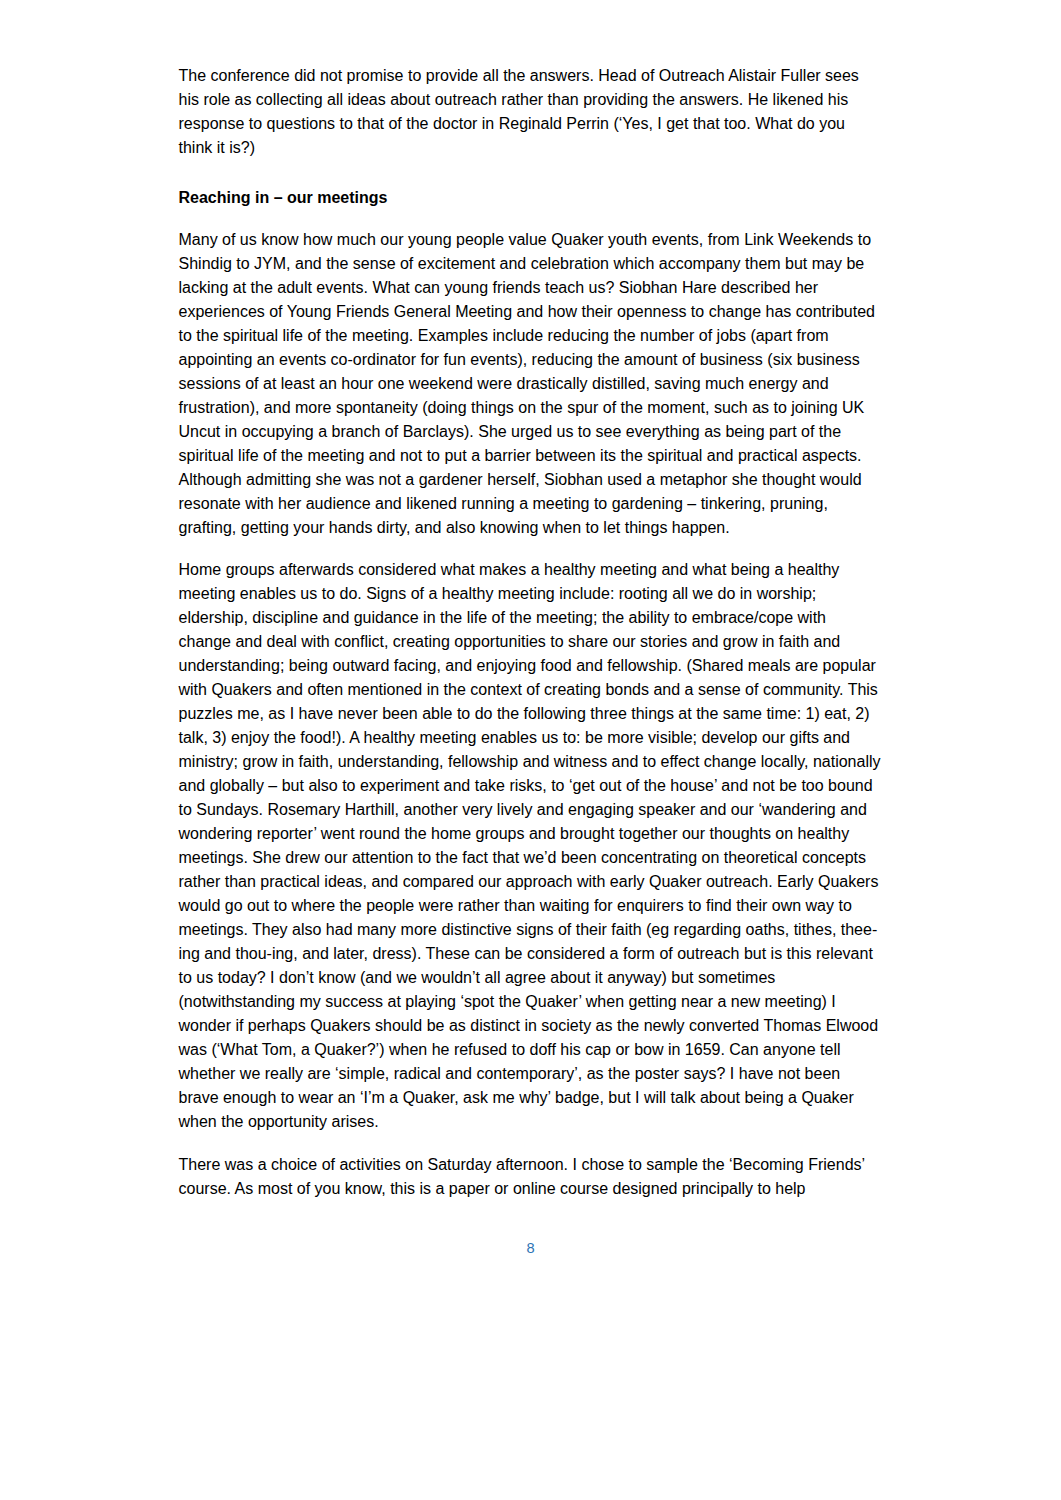The conference did not promise to provide all the answers. Head of Outreach Alistair Fuller sees his role as collecting all ideas about outreach rather than providing the answers. He likened his response to questions to that of the doctor in Reginald Perrin (‘Yes, I get that too. What do you think it is?)
Reaching in – our meetings
Many of us know how much our young people value Quaker youth events, from Link Weekends to Shindig to JYM, and the sense of excitement and celebration which accompany them but may be lacking at the adult events. What can young friends teach us? Siobhan Hare described her experiences of Young Friends General Meeting and how their openness to change has contributed to the spiritual life of the meeting. Examples include reducing the number of jobs (apart from appointing an events co-ordinator for fun events), reducing the amount of business (six business sessions of at least an hour one weekend were drastically distilled, saving much energy and frustration), and more spontaneity (doing things on the spur of the moment, such as to joining UK Uncut in occupying a branch of Barclays). She urged us to see everything as being part of the spiritual life of the meeting and not to put a barrier between its the spiritual and practical aspects. Although admitting she was not a gardener herself, Siobhan used a metaphor she thought would resonate with her audience and likened running a meeting to gardening – tinkering, pruning, grafting, getting your hands dirty, and also knowing when to let things happen.
Home groups afterwards considered what makes a healthy meeting and what being a healthy meeting enables us to do. Signs of a healthy meeting include: rooting all we do in worship; eldership, discipline and guidance in the life of the meeting; the ability to embrace/cope with change and deal with conflict, creating opportunities to share our stories and grow in faith and understanding; being outward facing, and enjoying food and fellowship. (Shared meals are popular with Quakers and often mentioned in the context of creating bonds and a sense of community. This puzzles me, as I have never been able to do the following three things at the same time: 1) eat, 2) talk, 3) enjoy the food!). A healthy meeting enables us to: be more visible; develop our gifts and ministry; grow in faith, understanding, fellowship and witness and to effect change locally, nationally and globally – but also to experiment and take risks, to ‘get out of the house’ and not be too bound to Sundays. Rosemary Harthill, another very lively and engaging speaker and our ‘wandering and wondering reporter’ went round the home groups and brought together our thoughts on healthy meetings. She drew our attention to the fact that we’d been concentrating on theoretical concepts rather than practical ideas, and compared our approach with early Quaker outreach. Early Quakers would go out to where the people were rather than waiting for enquirers to find their own way to meetings. They also had many more distinctive signs of their faith (eg regarding oaths, tithes, thee-ing and thou-ing, and later, dress). These can be considered a form of outreach but is this relevant to us today? I don’t know (and we wouldn’t all agree about it anyway) but sometimes (notwithstanding my success at playing ‘spot the Quaker’ when getting near a new meeting) I wonder if perhaps Quakers should be as distinct in society as the newly converted Thomas Elwood was (‘What Tom, a Quaker?’) when he refused to doff his cap or bow in 1659. Can anyone tell whether we really are ‘simple, radical and contemporary’, as the poster says? I have not been brave enough to wear an ‘I’m a Quaker, ask me why’ badge, but I will talk about being a Quaker when the opportunity arises.
There was a choice of activities on Saturday afternoon. I chose to sample the ‘Becoming Friends’ course. As most of you know, this is a paper or online course designed principally to help
8